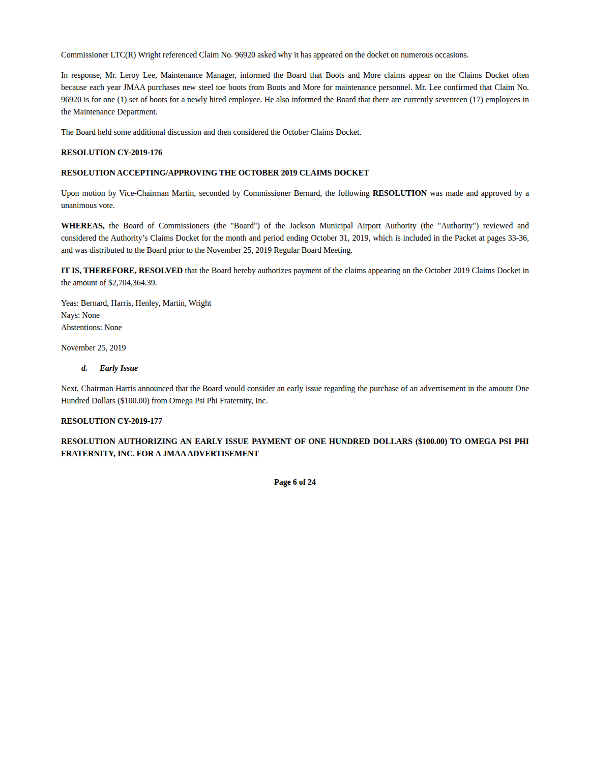Commissioner LTC(R) Wright referenced Claim No. 96920 asked why it has appeared on the docket on numerous occasions.
In response, Mr. Leroy Lee, Maintenance Manager, informed the Board that Boots and More claims appear on the Claims Docket often because each year JMAA purchases new steel toe boots from Boots and More for maintenance personnel. Mr. Lee confirmed that Claim No. 96920 is for one (1) set of boots for a newly hired employee. He also informed the Board that there are currently seventeen (17) employees in the Maintenance Department.
The Board held some additional discussion and then considered the October Claims Docket.
RESOLUTION CY-2019-176
RESOLUTION ACCEPTING/APPROVING THE OCTOBER 2019 CLAIMS DOCKET
Upon motion by Vice-Chairman Martin, seconded by Commissioner Bernard, the following RESOLUTION was made and approved by a unanimous vote.
WHEREAS, the Board of Commissioners (the "Board") of the Jackson Municipal Airport Authority (the "Authority") reviewed and considered the Authority’s Claims Docket for the month and period ending October 31, 2019, which is included in the Packet at pages 33-36, and was distributed to the Board prior to the November 25, 2019 Regular Board Meeting.
IT IS, THEREFORE, RESOLVED that the Board hereby authorizes payment of the claims appearing on the October 2019 Claims Docket in the amount of $2,704,364.39.
Yeas: Bernard, Harris, Henley, Martin, Wright
Nays: None
Abstentions: None
November 25, 2019
d. Early Issue
Next, Chairman Harris announced that the Board would consider an early issue regarding the purchase of an advertisement in the amount One Hundred Dollars ($100.00) from Omega Psi Phi Fraternity, Inc.
RESOLUTION CY-2019-177
RESOLUTION AUTHORIZING AN EARLY ISSUE PAYMENT OF ONE HUNDRED DOLLARS ($100.00) TO OMEGA PSI PHI FRATERNITY, INC. FOR A JMAA ADVERTISEMENT
Page 6 of 24